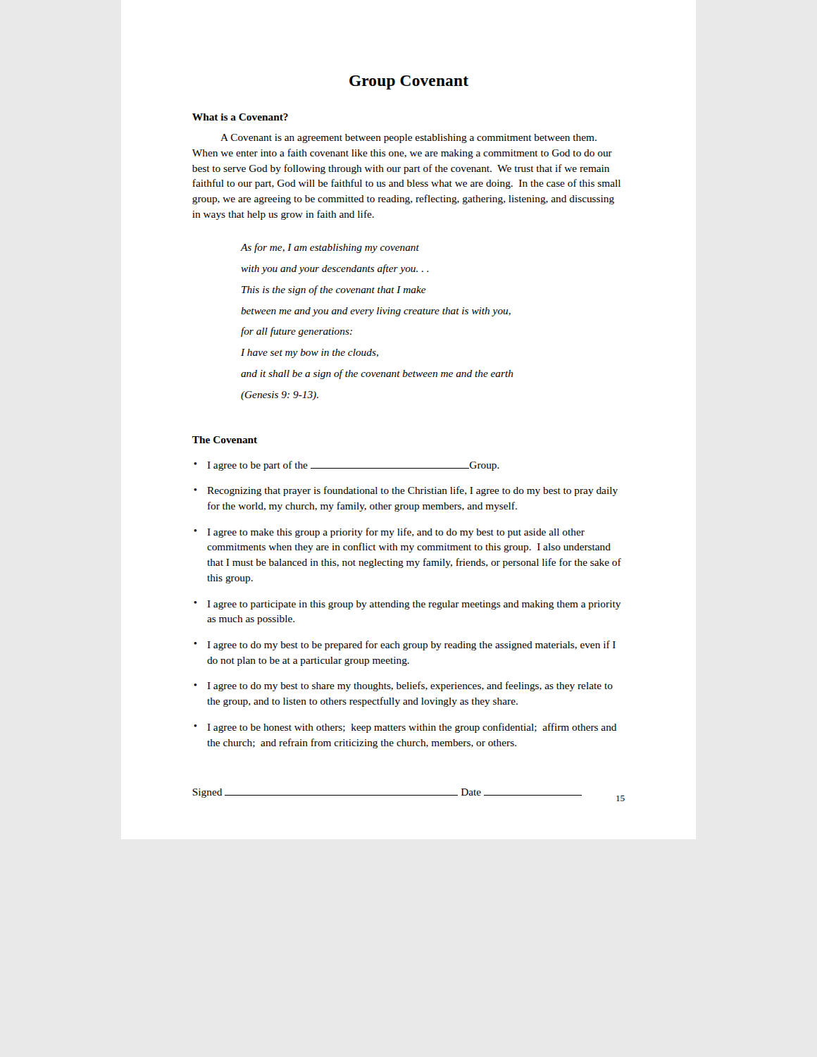Group Covenant
What is a Covenant?
A Covenant is an agreement between people establishing a commitment between them. When we enter into a faith covenant like this one, we are making a commitment to God to do our best to serve God by following through with our part of the covenant. We trust that if we remain faithful to our part, God will be faithful to us and bless what we are doing. In the case of this small group, we are agreeing to be committed to reading, reflecting, gathering, listening, and discussing in ways that help us grow in faith and life.
As for me, I am establishing my covenant
with you and your descendants after you. . .
This is the sign of the covenant that I make
between me and you and every living creature that is with you,
for all future generations:
I have set my bow in the clouds,
and it shall be a sign of the covenant between me and the earth
(Genesis 9: 9-13).
The Covenant
I agree to be part of the Group.
Recognizing that prayer is foundational to the Christian life, I agree to do my best to pray daily for the world, my church, my family, other group members, and myself.
I agree to make this group a priority for my life, and to do my best to put aside all other commitments when they are in conflict with my commitment to this group. I also understand that I must be balanced in this, not neglecting my family, friends, or personal life for the sake of this group.
I agree to participate in this group by attending the regular meetings and making them a priority as much as possible.
I agree to do my best to be prepared for each group by reading the assigned materials, even if I do not plan to be at a particular group meeting.
I agree to do my best to share my thoughts, beliefs, experiences, and feelings, as they relate to the group, and to listen to others respectfully and lovingly as they share.
I agree to be honest with others; keep matters within the group confidential; affirm others and the church; and refrain from criticizing the church, members, or others.
Signed Date
15